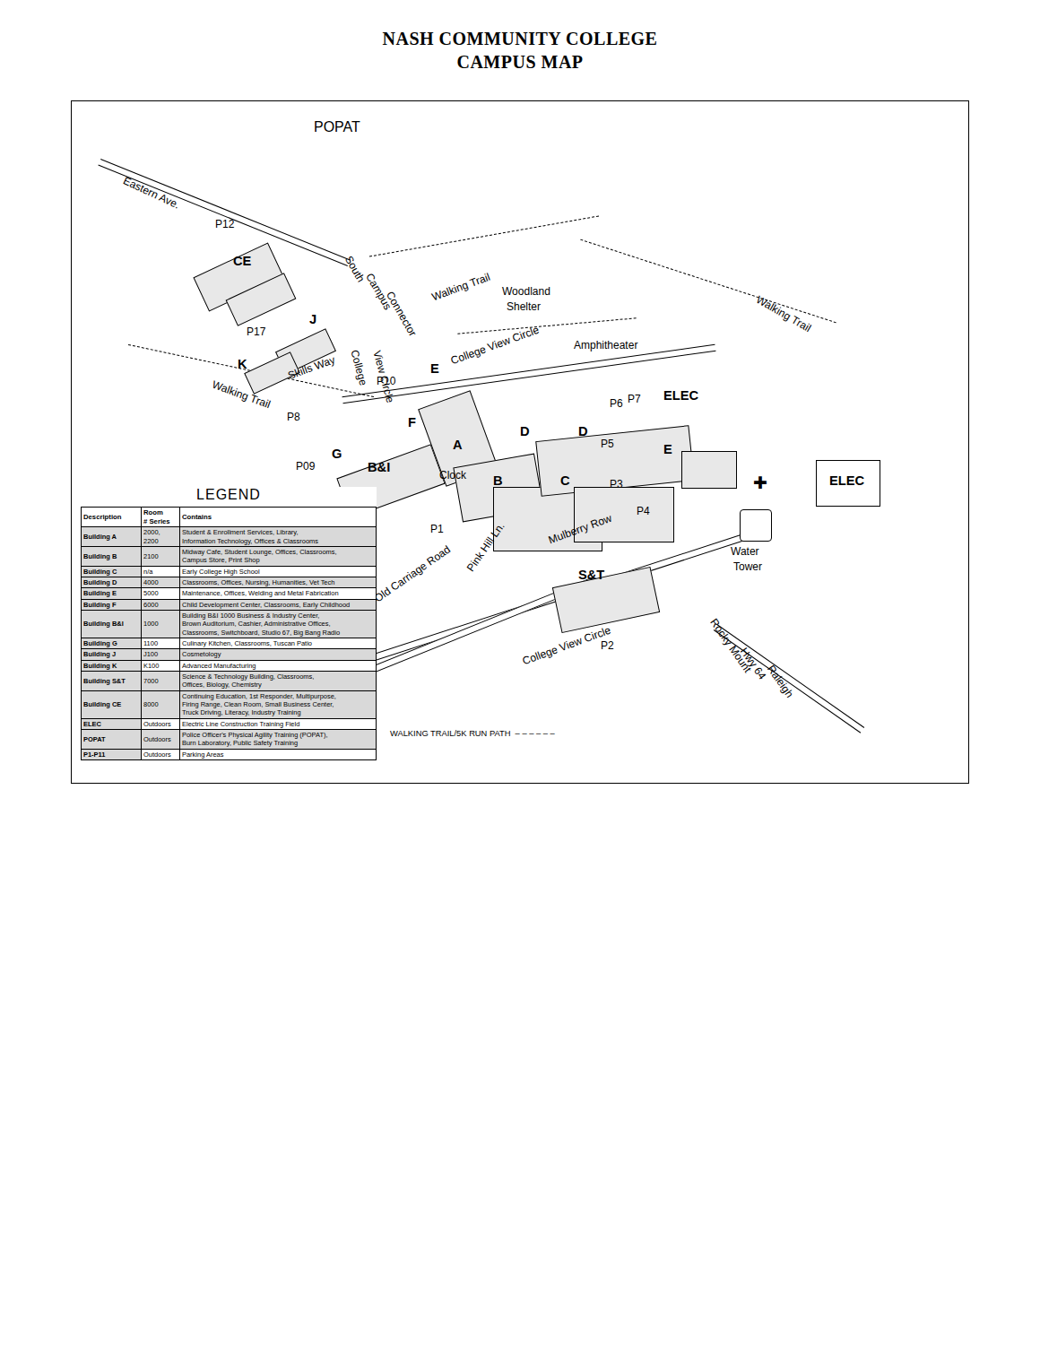NASH COMMUNITY COLLEGE
CAMPUS MAP
✚
POPAT
Eastern Ave.
P12
CE
P17
J
K
Skills Way
Walking Trail
South
Campus
Connector
College
View Circle
Walking Trail
Woodland
Shelter
College View Circle
Amphitheater
Walking Trail
ELEC
ELEC
P10
P8
P09
P6
P7
P5
P3
P4
P1
P2
G
B&I
E
F
A
B
C
D
D
E
S&T
Clock
Mulberry Row
Pink Hill Ln.
Old Carriage Road
College View Circle
Rocky Mount
Hwy 64
Raleigh
Water
Tower
LEGEND
| Description | Room # Series | Contains |
| --- | --- | --- |
| Building A | 2000, 2200 | Student & Enrollment Services, Library, Information Technology, Offices & Classrooms |
| Building B | 2100 | Midway Cafe, Student Lounge, Offices, Classrooms, Campus Store, Print Shop |
| Building C | n/a | Early College High School |
| Building D | 4000 | Classrooms, Offices, Nursing, Humanities, Vet Tech |
| Building E | 5000 | Maintenance, Offices, Welding and Metal Fabrication |
| Building F | 6000 | Child Development Center, Classrooms, Early Childhood |
| Building B&I | 1000 | Building B&I 1000 Business & Industry Center, Brown Auditorium, Cashier, Administrative Offices, Classrooms, Switchboard, Studio 67, Big Bang Radio |
| Building G | 1100 | Culinary Kitchen, Classrooms, Tuscan Patio |
| Building J | J100 | Cosmetology |
| Building K | K100 | Advanced Manufacturing |
| Building S&T | 7000 | Science & Technology Building, Classrooms, Offices, Biology, Chemistry |
| Building CE | 8000 | Continuing Education, 1st Responder, Multipurpose, Firing Range, Clean Room, Small Business Center, Truck Driving, Literacy, Industry Training |
| ELEC | Outdoors | Electric Line Construction Training Field |
| POPAT | Outdoors | Police Officer's Physical Agility Training (POPAT), Burn Laboratory, Public Safety Training |
| P1-P11 | Outdoors | Parking Areas |
WALKING TRAIL/5K RUN PATH – – – – – –